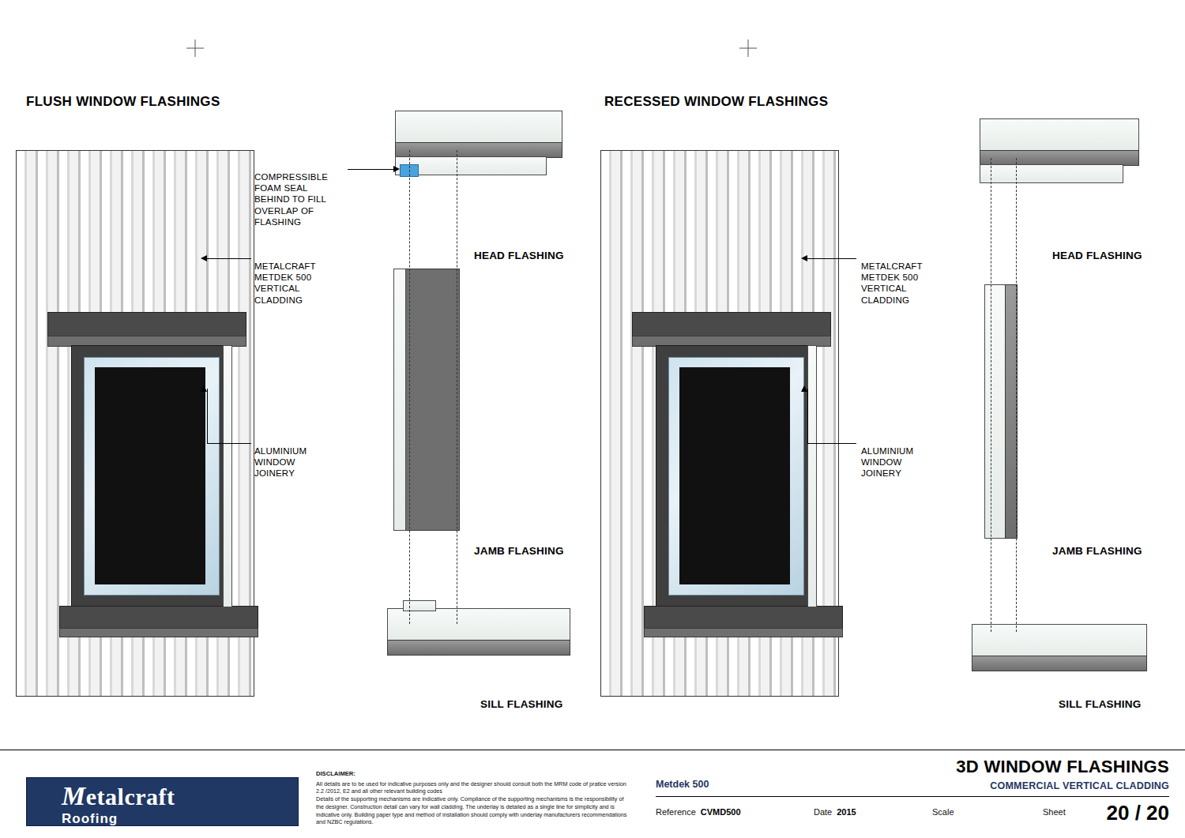FLUSH WINDOW FLASHINGS
COMPRESSIBLE
FOAM SEAL
BEHIND TO FILL
OVERLAP OF
FLASHING
METALCRAFT
METDEK 500
VERTICAL
CLADDING
ALUMINIUM
WINDOW
JOINERY
HEAD FLASHING
JAMB FLASHING
SILL FLASHING
RECESSED WINDOW FLASHINGS
METALCRAFT
METDEK 500
VERTICAL
CLADDING
ALUMINIUM
WINDOW
JOINERY
HEAD FLASHING
JAMB FLASHING
SILL FLASHING
Metalcraft
Roofing
DISCLAIMER:
All details are to be used for indicative purposes only and the designer should consult both the MRM code of pratice version 2.2 /2012, E2 and all other relevant building codes
Details of the supporting mechanisms are indicative only. Compliance of the supporting mechanisms is the responsibility of the designer. Construction detail can vary for wall cladding. The underlay is detailed as a single line for simplicity and is indicative only. Building paper type and method of installation should comply with underlay manufacturers recommendations and NZBC regulations.
3D WINDOW FLASHINGS
COMMERCIAL VERTICAL CLADDING
Metdek 500
Reference CVMD500
Date 2015
Scale
Sheet
20 / 20